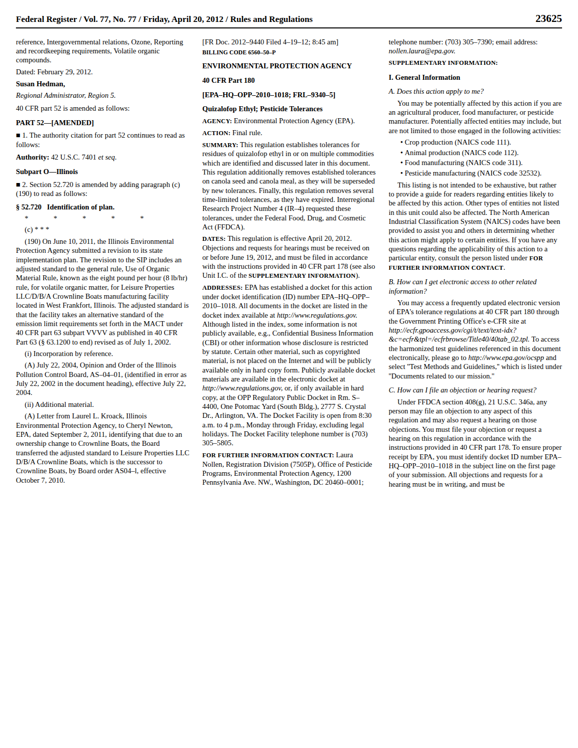Federal Register / Vol. 77, No. 77 / Friday, April 20, 2012 / Rules and Regulations
23625
reference, Intergovernmental relations, Ozone, Reporting and recordkeeping requirements, Volatile organic compounds.
Dated: February 29, 2012.
Susan Hedman,
Regional Administrator, Region 5.
40 CFR part 52 is amended as follows:
PART 52—[AMENDED]
■ 1. The authority citation for part 52 continues to read as follows:
Authority: 42 U.S.C. 7401 et seq.
Subpart O—Illinois
■ 2. Section 52.720 is amended by adding paragraph (c)(190) to read as follows:
§ 52.720 Identification of plan.
* * * * *
(c) * * *
(190) On June 10, 2011, the Illinois Environmental Protection Agency submitted a revision to its state implementation plan. The revision to the SIP includes an adjusted standard to the general rule, Use of Organic Material Rule, known as the eight pound per hour (8 lb/hr) rule, for volatile organic matter, for Leisure Properties LLC/D/B/A Crownline Boats manufacturing facility located in West Frankfort, Illinois. The adjusted standard is that the facility takes an alternative standard of the emission limit requirements set forth in the MACT under 40 CFR part 63 subpart VVVV as published in 40 CFR Part 63 (§ 63.1200 to end) revised as of July 1, 2002.
(i) Incorporation by reference.
(A) July 22, 2004, Opinion and Order of the Illinois Pollution Control Board, AS–04–01, (identified in error as July 22, 2002 in the document heading), effective July 22, 2004.
(ii) Additional material.
(A) Letter from Laurel L. Kroack, Illinois Environmental Protection Agency, to Cheryl Newton, EPA, dated September 2, 2011, identifying that due to an ownership change to Crownline Boats, the Board transferred the adjusted standard to Leisure Properties LLC D/B/A Crownline Boats, which is the successor to Crownline Boats, by Board order AS04–l, effective October 7, 2010.
[FR Doc. 2012–9440 Filed 4–19–12; 8:45 am]
BILLING CODE 6560–50–P
ENVIRONMENTAL PROTECTION AGENCY
40 CFR Part 180
[EPA–HQ–OPP–2010–1018; FRL–9340–5]
Quizalofop Ethyl; Pesticide Tolerances
AGENCY: Environmental Protection Agency (EPA).
ACTION: Final rule.
SUMMARY: This regulation establishes tolerances for residues of quizalofop ethyl in or on multiple commodities which are identified and discussed later in this document. This regulation additionally removes established tolerances on canola seed and canola meal, as they will be superseded by new tolerances. Finally, this regulation removes several time-limited tolerances, as they have expired. Interregional Research Project Number 4 (IR–4) requested these tolerances, under the Federal Food, Drug, and Cosmetic Act (FFDCA).
DATES: This regulation is effective April 20, 2012. Objections and requests for hearings must be received on or before June 19, 2012, and must be filed in accordance with the instructions provided in 40 CFR part 178 (see also Unit I.C. of the SUPPLEMENTARY INFORMATION).
ADDRESSES: EPA has established a docket for this action under docket identification (ID) number EPA–HQ–OPP–2010–1018. All documents in the docket are listed in the docket index available at http://www.regulations.gov. Although listed in the index, some information is not publicly available, e.g., Confidential Business Information (CBI) or other information whose disclosure is restricted by statute. Certain other material, such as copyrighted material, is not placed on the Internet and will be publicly available only in hard copy form. Publicly available docket materials are available in the electronic docket at http://www.regulations.gov, or, if only available in hard copy, at the OPP Regulatory Public Docket in Rm. S–4400, One Potomac Yard (South Bldg.), 2777 S. Crystal Dr., Arlington, VA. The Docket Facility is open from 8:30 a.m. to 4 p.m., Monday through Friday, excluding legal holidays. The Docket Facility telephone number is (703) 305–5805.
FOR FURTHER INFORMATION CONTACT: Laura Nollen, Registration Division (7505P), Office of Pesticide Programs, Environmental Protection Agency, 1200 Pennsylvania Ave. NW., Washington, DC 20460–0001; telephone number: (703) 305–7390; email address: nollen.laura@epa.gov.
SUPPLEMENTARY INFORMATION:
I. General Information
A. Does this action apply to me?
You may be potentially affected by this action if you are an agricultural producer, food manufacturer, or pesticide manufacturer. Potentially affected entities may include, but are not limited to those engaged in the following activities:
Crop production (NAICS code 111).
Animal production (NAICS code 112).
Food manufacturing (NAICS code 311).
Pesticide manufacturing (NAICS code 32532).
This listing is not intended to be exhaustive, but rather to provide a guide for readers regarding entities likely to be affected by this action. Other types of entities not listed in this unit could also be affected. The North American Industrial Classification System (NAICS) codes have been provided to assist you and others in determining whether this action might apply to certain entities. If you have any questions regarding the applicability of this action to a particular entity, consult the person listed under FOR FURTHER INFORMATION CONTACT.
B. How can I get electronic access to other related information?
You may access a frequently updated electronic version of EPA's tolerance regulations at 40 CFR part 180 through the Government Printing Office's e-CFR site at http://ecfr.gpoaccess.gov/cgi/t/text/text-idx?&c=ecfr&tpl=/ecfrbrowse/Title40/40tab_02.tpl. To access the harmonized test guidelines referenced in this document electronically, please go to http://www.epa.gov/ocspp and select ''Test Methods and Guidelines,'' which is listed under ''Documents related to our mission.''
C. How can I file an objection or hearing request?
Under FFDCA section 408(g), 21 U.S.C. 346a, any person may file an objection to any aspect of this regulation and may also request a hearing on those objections. You must file your objection or request a hearing on this regulation in accordance with the instructions provided in 40 CFR part 178. To ensure proper receipt by EPA, you must identify docket ID number EPA–HQ–OPP–2010–1018 in the subject line on the first page of your submission. All objections and requests for a hearing must be in writing, and must be